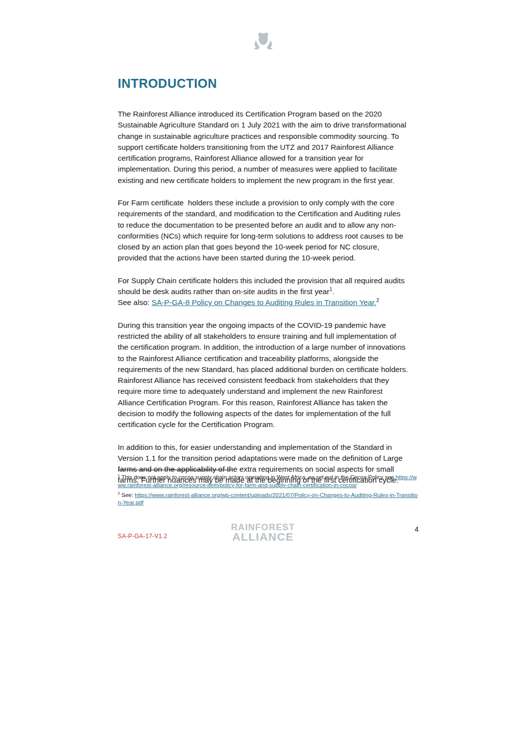INTRODUCTION
The Rainforest Alliance introduced its Certification Program based on the 2020 Sustainable Agriculture Standard on 1 July 2021 with the aim to drive transformational change in sustainable agriculture practices and responsible commodity sourcing. To support certificate holders transitioning from the UTZ and 2017 Rainforest Alliance certification programs, Rainforest Alliance allowed for a transition year for implementation. During this period, a number of measures were applied to facilitate existing and new certificate holders to implement the new program in the first year.
For Farm certificate holders these include a provision to only comply with the core requirements of the standard, and modification to the Certification and Auditing rules to reduce the documentation to be presented before an audit and to allow any non-conformities (NCs) which require for long-term solutions to address root causes to be closed by an action plan that goes beyond the 10-week period for NC closure, provided that the actions have been started during the 10-week period.
For Supply Chain certificate holders this included the provision that all required audits should be desk audits rather than on-site audits in the first year1.
See also: SA-P-GA-8 Policy on Changes to Auditing Rules in Transition Year.2
During this transition year the ongoing impacts of the COVID-19 pandemic have restricted the ability of all stakeholders to ensure training and full implementation of the certification program. In addition, the introduction of a large number of innovations to the Rainforest Alliance certification and traceability platforms, alongside the requirements of the new Standard, has placed additional burden on certificate holders. Rainforest Alliance has received consistent feedback from stakeholders that they require more time to adequately understand and implement the new Rainforest Alliance Certification Program. For this reason, Rainforest Alliance has taken the decision to modify the following aspects of the dates for implementation of the full certification cycle for the Certification Program.
In addition to this, for easier understanding and implementation of the Standard in Version 1.1 for the transition period adaptations were made on the definition of Large farms and on the applicability of the extra requirements on social aspects for small farms. Further nuances may be made at the beginning of the first certification cycle.
1 This does not apply to cocoa supply chain actors operating in West Africa, as set out in the Cocoa Policy see https://www.rainforest-alliance.org/resource-item/policy-for-farm-and-supply-chain-certification-in-cocoa/
2 See: https://www.rainforest-alliance.org/wp-content/uploads/2021/07/Policy-on-Changes-to-Auditing-Rules-in-Transition-Year.pdf
SA-P-GA-17-V1.2
RAINFOREST ALLIANCE
4